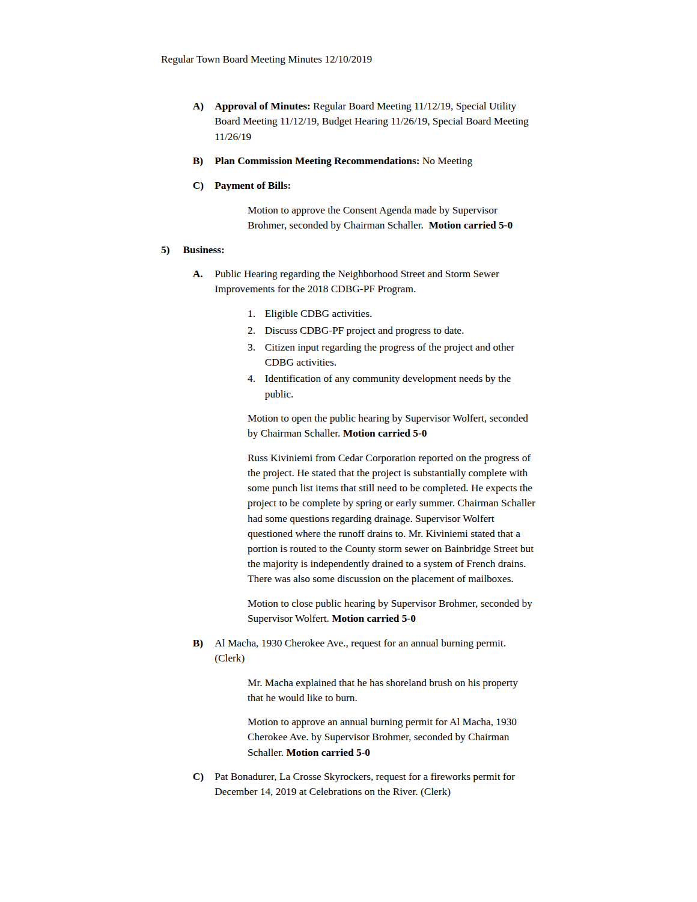Regular Town Board Meeting Minutes 12/10/2019
A)
Approval of Minutes: Regular Board Meeting 11/12/19, Special Utility Board Meeting 11/12/19, Budget Hearing 11/26/19, Special Board Meeting 11/26/19
B)
Plan Commission Meeting Recommendations: No Meeting
C)
Payment of Bills:
Motion to approve the Consent Agenda made by Supervisor Brohmer, seconded by Chairman Schaller. Motion carried 5-0
5)
Business:
A.
Public Hearing regarding the Neighborhood Street and Storm Sewer Improvements for the 2018 CDBG-PF Program.
1. Eligible CDBG activities.
2. Discuss CDBG-PF project and progress to date.
3. Citizen input regarding the progress of the project and other CDBG activities.
4. Identification of any community development needs by the public.
Motion to open the public hearing by Supervisor Wolfert, seconded by Chairman Schaller. Motion carried 5-0
Russ Kiviniemi from Cedar Corporation reported on the progress of the project. He stated that the project is substantially complete with some punch list items that still need to be completed. He expects the project to be complete by spring or early summer. Chairman Schaller had some questions regarding drainage. Supervisor Wolfert questioned where the runoff drains to. Mr. Kiviniemi stated that a portion is routed to the County storm sewer on Bainbridge Street but the majority is independently drained to a system of French drains. There was also some discussion on the placement of mailboxes.
Motion to close public hearing by Supervisor Brohmer, seconded by Supervisor Wolfert. Motion carried 5-0
B)
Al Macha, 1930 Cherokee Ave., request for an annual burning permit. (Clerk)
Mr. Macha explained that he has shoreland brush on his property that he would like to burn.
Motion to approve an annual burning permit for Al Macha, 1930 Cherokee Ave. by Supervisor Brohmer, seconded by Chairman Schaller. Motion carried 5-0
C)
Pat Bonadurer, La Crosse Skyrockers, request for a fireworks permit for December 14, 2019 at Celebrations on the River. (Clerk)